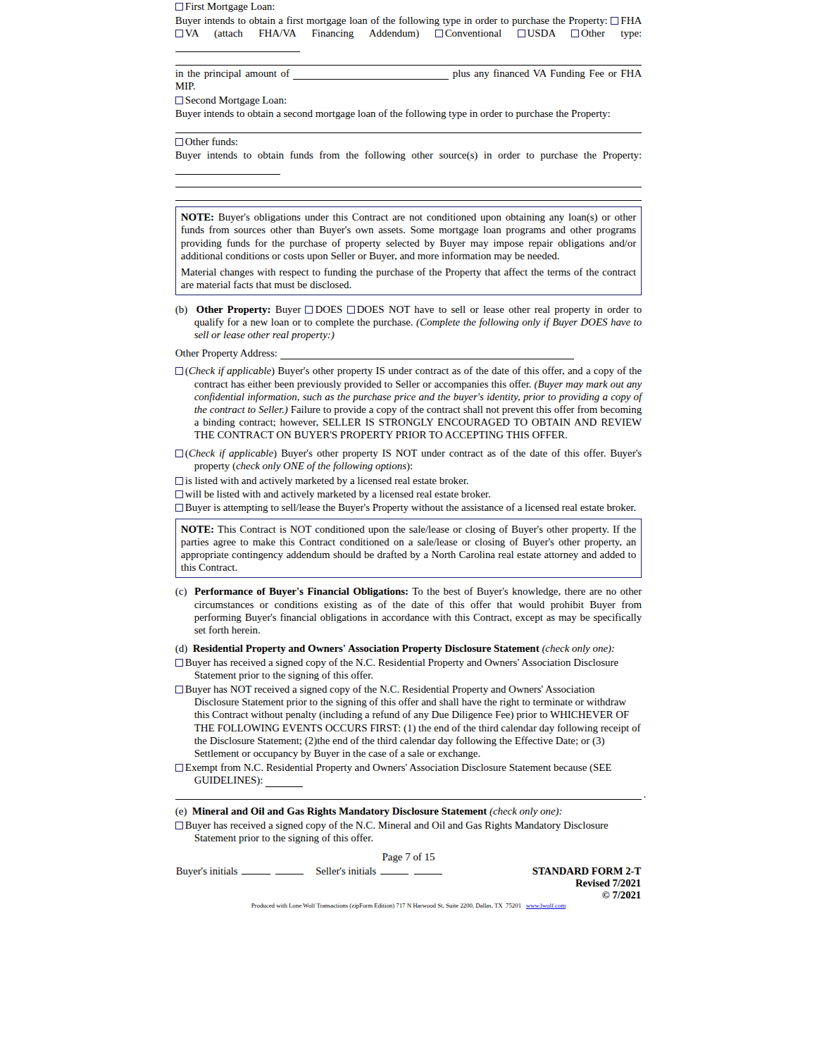First Mortgage Loan:
Buyer intends to obtain a first mortgage loan of the following type in order to purchase the Property: FHA VA (attach FHA/VA Financing Addendum) Conventional USDA Other type:
in the principal amount of plus any financed VA Funding Fee or FHA MIP.
Second Mortgage Loan:
Buyer intends to obtain a second mortgage loan of the following type in order to purchase the Property:
Other funds:
Buyer intends to obtain funds from the following other source(s) in order to purchase the Property:
NOTE: Buyer's obligations under this Contract are not conditioned upon obtaining any loan(s) or other funds from sources other than Buyer's own assets. Some mortgage loan programs and other programs providing funds for the purchase of property selected by Buyer may impose repair obligations and/or additional conditions or costs upon Seller or Buyer, and more information may be needed.
Material changes with respect to funding the purchase of the Property that affect the terms of the contract are material facts that must be disclosed.
(b) Other Property: Buyer DOES DOES NOT have to sell or lease other real property in order to qualify for a new loan or to complete the purchase. (Complete the following only if Buyer DOES have to sell or lease other real property:)
Other Property Address:
(Check if applicable) Buyer's other property IS under contract as of the date of this offer, and a copy of the contract has either been previously provided to Seller or accompanies this offer. (Buyer may mark out any confidential information, such as the purchase price and the buyer's identity, prior to providing a copy of the contract to Seller.) Failure to provide a copy of the contract shall not prevent this offer from becoming a binding contract; however, SELLER IS STRONGLY ENCOURAGED TO OBTAIN AND REVIEW THE CONTRACT ON BUYER'S PROPERTY PRIOR TO ACCEPTING THIS OFFER.
(Check if applicable) Buyer's other property IS NOT under contract as of the date of this offer. Buyer's property (check only ONE of the following options):
is listed with and actively marketed by a licensed real estate broker.
will be listed with and actively marketed by a licensed real estate broker.
Buyer is attempting to sell/lease the Buyer's Property without the assistance of a licensed real estate broker.
NOTE: This Contract is NOT conditioned upon the sale/lease or closing of Buyer's other property. If the parties agree to make this Contract conditioned on a sale/lease or closing of Buyer's other property, an appropriate contingency addendum should be drafted by a North Carolina real estate attorney and added to this Contract.
(c) Performance of Buyer's Financial Obligations: To the best of Buyer's knowledge, there are no other circumstances or conditions existing as of the date of this offer that would prohibit Buyer from performing Buyer's financial obligations in accordance with this Contract, except as may be specifically set forth herein.
(d) Residential Property and Owners' Association Property Disclosure Statement (check only one):
Buyer has received a signed copy of the N.C. Residential Property and Owners' Association Disclosure Statement prior to the signing of this offer.
Buyer has NOT received a signed copy of the N.C. Residential Property and Owners' Association Disclosure Statement prior to the signing of this offer and shall have the right to terminate or withdraw this Contract without penalty (including a refund of any Due Diligence Fee) prior to WHICHEVER OF THE FOLLOWING EVENTS OCCURS FIRST: (1) the end of the third calendar day following receipt of the Disclosure Statement; (2)the end of the third calendar day following the Effective Date; or (3) Settlement or occupancy by Buyer in the case of a sale or exchange.
Exempt from N.C. Residential Property and Owners' Association Disclosure Statement because (SEE GUIDELINES):
.
(e) Mineral and Oil and Gas Rights Mandatory Disclosure Statement (check only one):
Buyer has received a signed copy of the N.C. Mineral and Oil and Gas Rights Mandatory Disclosure Statement prior to the signing of this offer.
Page 7 of 15
| Buyer's initials Seller's initials | STANDARD FORM 2-T Revised 7/2021 © 7/2021 |
Produced with Lone Wolf Transactions (zipForm Edition) 717 N Harwood St, Suite 2200, Dallas, TX 75201 www.lwolf.com